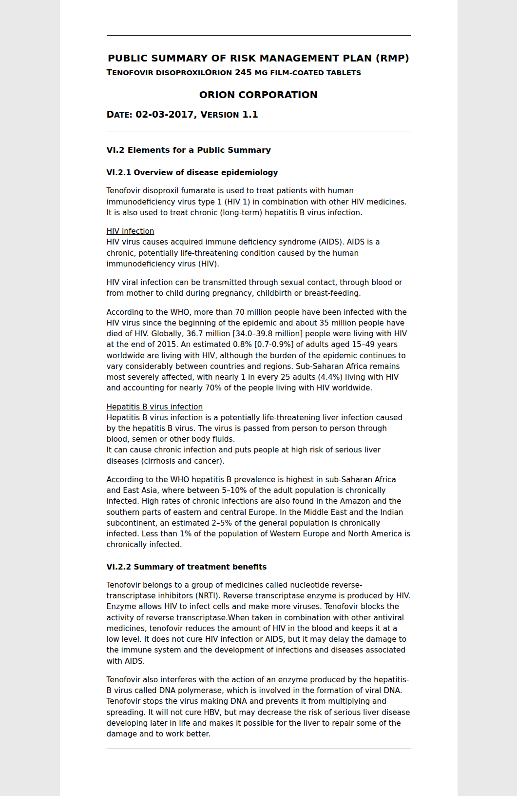PUBLIC SUMMARY OF RISK MANAGEMENT PLAN (RMP)
TENOFOVIR DISOPROXILORION 245 MG FILM-COATED TABLETS
ORION CORPORATION
DATE: 02-03-2017, VERSION 1.1
VI.2 Elements for a Public Summary
VI.2.1 Overview of disease epidemiology
Tenofovir disoproxil fumarate is used to treat patients with human immunodeficiency virus type 1 (HIV 1) in combination with other HIV medicines. It is also used to treat chronic (long-term) hepatitis B virus infection.
HIV infection
HIV virus causes acquired immune deficiency syndrome (AIDS). AIDS is a chronic, potentially life-threatening condition caused by the human immunodeficiency virus (HIV).
HIV viral infection can be transmitted through sexual contact, through blood or from mother to child during pregnancy, childbirth or breast-feeding.
According to the WHO, more than 70 million people have been infected with the HIV virus since the beginning of the epidemic and about 35 million people have died of HIV. Globally, 36.7 million [34.0–39.8 million] people were living with HIV at the end of 2015. An estimated 0.8% [0.7-0.9%] of adults aged 15–49 years worldwide are living with HIV, although the burden of the epidemic continues to vary considerably between countries and regions. Sub-Saharan Africa remains most severely affected, with nearly 1 in every 25 adults (4.4%) living with HIV and accounting for nearly 70% of the people living with HIV worldwide.
Hepatitis B virus infection
Hepatitis B virus infection is a potentially life-threatening liver infection caused by the hepatitis B virus. The virus is passed from person to person through blood, semen or other body fluids.
It can cause chronic infection and puts people at high risk of serious liver diseases (cirrhosis and cancer).
According to the WHO hepatitis B prevalence is highest in sub-Saharan Africa and East Asia, where between 5–10% of the adult population is chronically infected. High rates of chronic infections are also found in the Amazon and the southern parts of eastern and central Europe. In the Middle East and the Indian subcontinent, an estimated 2–5% of the general population is chronically infected. Less than 1% of the population of Western Europe and North America is chronically infected.
VI.2.2 Summary of treatment benefits
Tenofovir belongs to a group of medicines called nucleotide reverse-transcriptase inhibitors (NRTI). Reverse transcriptase enzyme is produced by HIV. Enzyme allows HIV to infect cells and make more viruses. Tenofovir blocks the activity of reverse transcriptase.When taken in combination with other antiviral medicines, tenofovir reduces the amount of HIV in the blood and keeps it at a low level. It does not cure HIV infection or AIDS, but it may delay the damage to the immune system and the development of infections and diseases associated with AIDS.
Tenofovir also interferes with the action of an enzyme produced by the hepatitis-B virus called DNA polymerase, which is involved in the formation of viral DNA. Tenofovir stops the virus making DNA and prevents it from multiplying and spreading. It will not cure HBV, but may decrease the risk of serious liver disease developing later in life and makes it possible for the liver to repair some of the damage and to work better.